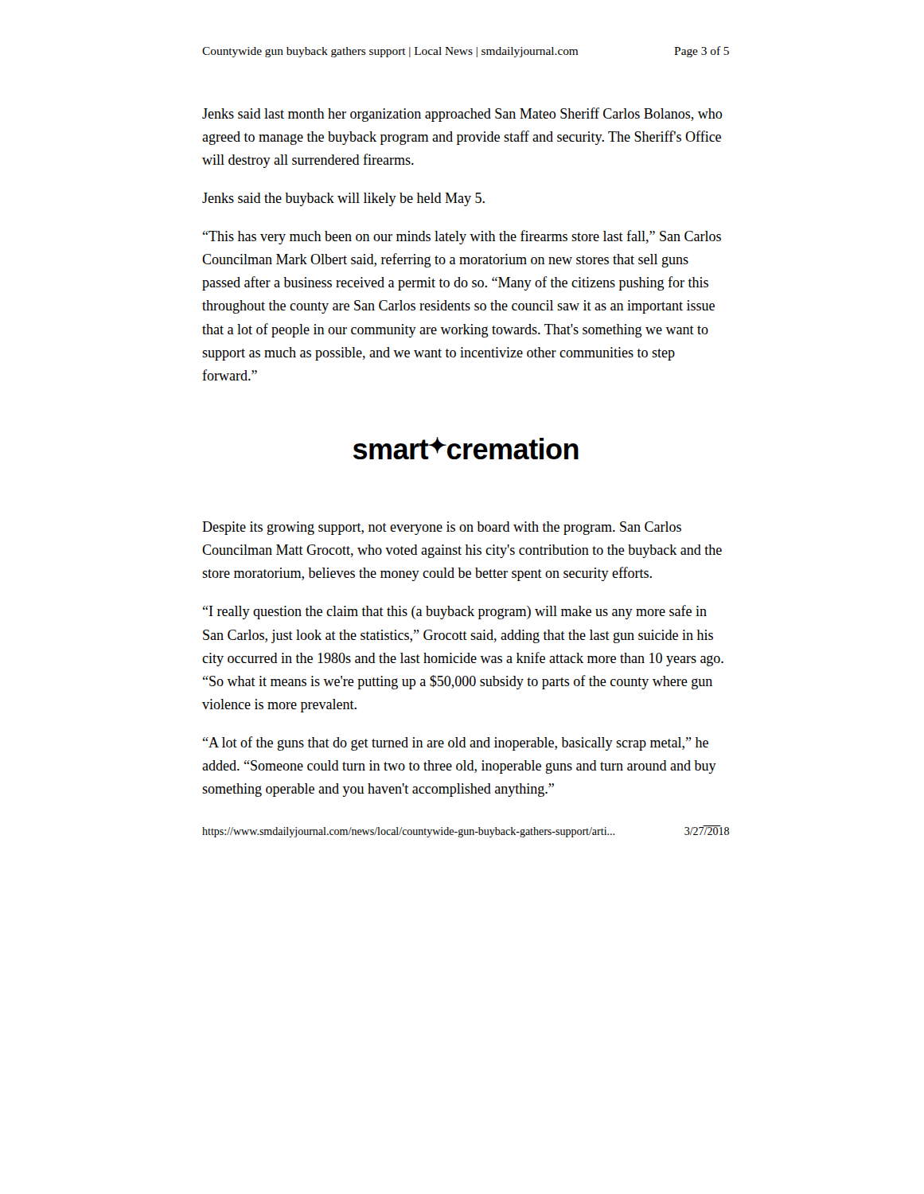Countywide gun buyback gathers support | Local News | smdailyjournal.com Page 3 of 5
Jenks said last month her organization approached San Mateo Sheriff Carlos Bolanos, who agreed to manage the buyback program and provide staff and security. The Sheriff's Office will destroy all surrendered firearms.
Jenks said the buyback will likely be held May 5.
“This has very much been on our minds lately with the firearms store last fall,” San Carlos Councilman Mark Olbert said, referring to a moratorium on new stores that sell guns passed after a business received a permit to do so. “Many of the citizens pushing for this throughout the county are San Carlos residents so the council saw it as an important issue that a lot of people in our community are working towards. That's something we want to support as much as possible, and we want to incentivize other communities to step forward.”
smart✦cremation
Despite its growing support, not everyone is on board with the program. San Carlos Councilman Matt Grocott, who voted against his city's contribution to the buyback and the store moratorium, believes the money could be better spent on security efforts.
“I really question the claim that this (a buyback program) will make us any more safe in San Carlos, just look at the statistics,” Grocott said, adding that the last gun suicide in his city occurred in the 1980s and the last homicide was a knife attack more than 10 years ago. “So what it means is we're putting up a $50,000 subsidy to parts of the county where gun violence is more prevalent.
“A lot of the guns that do get turned in are old and inoperable, basically scrap metal,” he added. “Someone could turn in two to three old, inoperable guns and turn around and buy something operable and you haven't accomplished anything.”
—
https://www.smdailyjournal.com/news/local/countywide-gun-buyback-gathers-support/arti... 3/27/2018